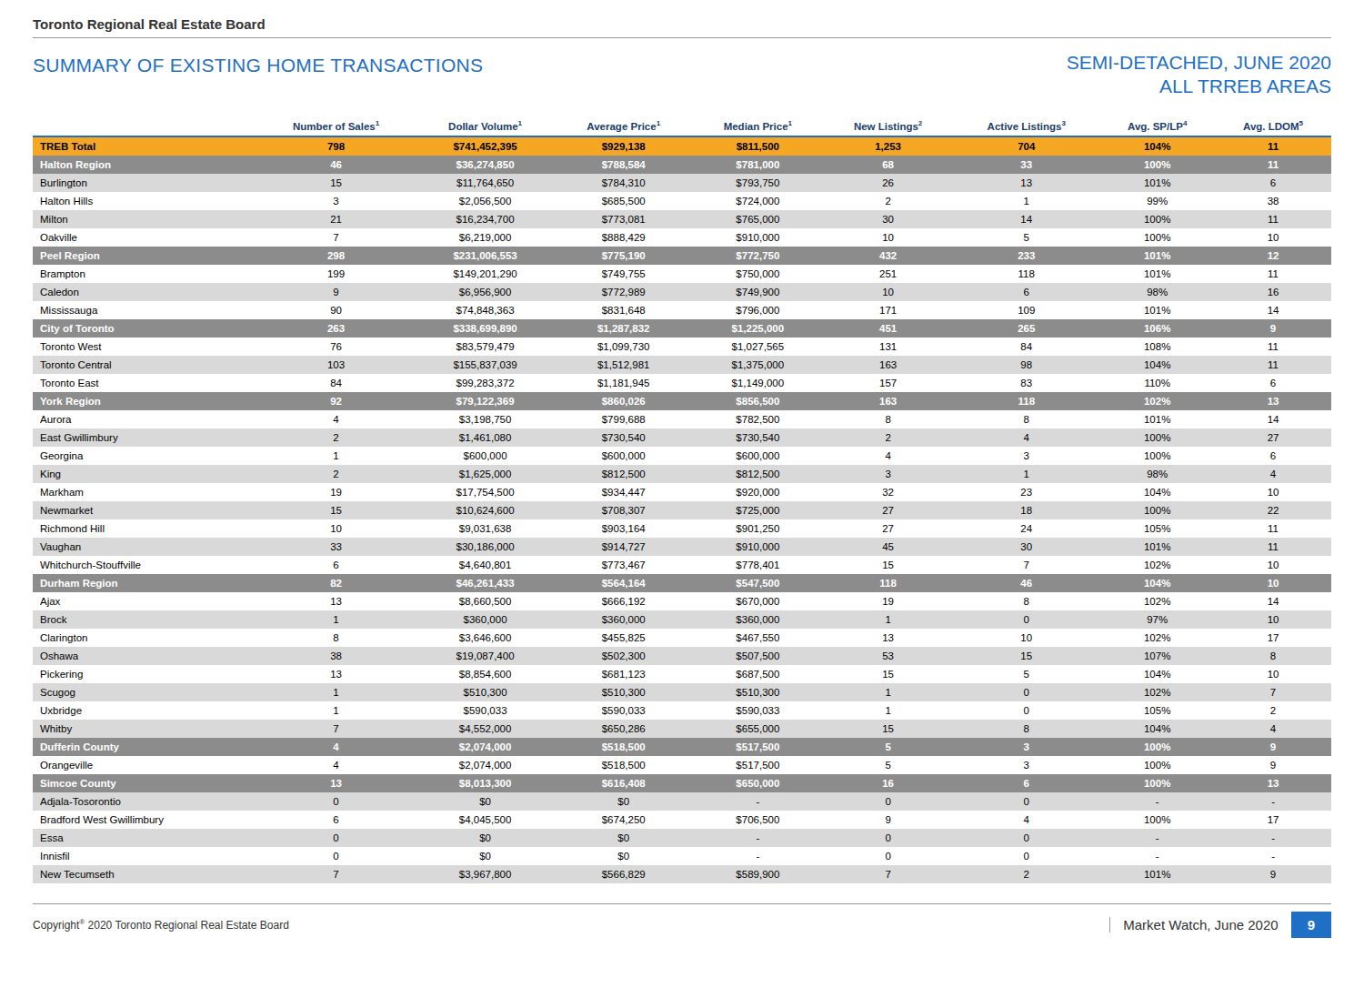Toronto Regional Real Estate Board
SUMMARY OF EXISTING HOME TRANSACTIONS
SEMI-DETACHED, JUNE 2020
ALL TRREB AREAS
| | Number of Sales 1 | Dollar Volume 1 | Average Price 1 | Median Price 1 | New Listings 2 | Active Listings 3 | Avg. SP/LP 4 | Avg. LDOM 5 |
| --- | --- | --- | --- | --- | --- | --- | --- | --- |
| TREB Total | 798 | $741,452,395 | $929,138 | $811,500 | 1,253 | 704 | 104% | 11 |
| Halton Region | 46 | $36,274,850 | $788,584 | $781,000 | 68 | 33 | 100% | 11 |
| Burlington | 15 | $11,764,650 | $784,310 | $793,750 | 26 | 13 | 101% | 6 |
| Halton Hills | 3 | $2,056,500 | $685,500 | $724,000 | 2 | 1 | 99% | 38 |
| Milton | 21 | $16,234,700 | $773,081 | $765,000 | 30 | 14 | 100% | 11 |
| Oakville | 7 | $6,219,000 | $888,429 | $910,000 | 10 | 5 | 100% | 10 |
| Peel Region | 298 | $231,006,553 | $775,190 | $772,750 | 432 | 233 | 101% | 12 |
| Brampton | 199 | $149,201,290 | $749,755 | $750,000 | 251 | 118 | 101% | 11 |
| Caledon | 9 | $6,956,900 | $772,989 | $749,900 | 10 | 6 | 98% | 16 |
| Mississauga | 90 | $74,848,363 | $831,648 | $796,000 | 171 | 109 | 101% | 14 |
| City of Toronto | 263 | $338,699,890 | $1,287,832 | $1,225,000 | 451 | 265 | 106% | 9 |
| Toronto West | 76 | $83,579,479 | $1,099,730 | $1,027,565 | 131 | 84 | 108% | 11 |
| Toronto Central | 103 | $155,837,039 | $1,512,981 | $1,375,000 | 163 | 98 | 104% | 11 |
| Toronto East | 84 | $99,283,372 | $1,181,945 | $1,149,000 | 157 | 83 | 110% | 6 |
| York Region | 92 | $79,122,369 | $860,026 | $856,500 | 163 | 118 | 102% | 13 |
| Aurora | 4 | $3,198,750 | $799,688 | $782,500 | 8 | 8 | 101% | 14 |
| East Gwillimbury | 2 | $1,461,080 | $730,540 | $730,540 | 2 | 4 | 100% | 27 |
| Georgina | 1 | $600,000 | $600,000 | $600,000 | 4 | 3 | 100% | 6 |
| King | 2 | $1,625,000 | $812,500 | $812,500 | 3 | 1 | 98% | 4 |
| Markham | 19 | $17,754,500 | $934,447 | $920,000 | 32 | 23 | 104% | 10 |
| Newmarket | 15 | $10,624,600 | $708,307 | $725,000 | 27 | 18 | 100% | 22 |
| Richmond Hill | 10 | $9,031,638 | $903,164 | $901,250 | 27 | 24 | 105% | 11 |
| Vaughan | 33 | $30,186,000 | $914,727 | $910,000 | 45 | 30 | 101% | 11 |
| Whitchurch-Stouffville | 6 | $4,640,801 | $773,467 | $778,401 | 15 | 7 | 102% | 10 |
| Durham Region | 82 | $46,261,433 | $564,164 | $547,500 | 118 | 46 | 104% | 10 |
| Ajax | 13 | $8,660,500 | $666,192 | $670,000 | 19 | 8 | 102% | 14 |
| Brock | 1 | $360,000 | $360,000 | $360,000 | 1 | 0 | 97% | 10 |
| Clarington | 8 | $3,646,600 | $455,825 | $467,550 | 13 | 10 | 102% | 17 |
| Oshawa | 38 | $19,087,400 | $502,300 | $507,500 | 53 | 15 | 107% | 8 |
| Pickering | 13 | $8,854,600 | $681,123 | $687,500 | 15 | 5 | 104% | 10 |
| Scugog | 1 | $510,300 | $510,300 | $510,300 | 1 | 0 | 102% | 7 |
| Uxbridge | 1 | $590,033 | $590,033 | $590,033 | 1 | 0 | 105% | 2 |
| Whitby | 7 | $4,552,000 | $650,286 | $655,000 | 15 | 8 | 104% | 4 |
| Dufferin County | 4 | $2,074,000 | $518,500 | $517,500 | 5 | 3 | 100% | 9 |
| Orangeville | 4 | $2,074,000 | $518,500 | $517,500 | 5 | 3 | 100% | 9 |
| Simcoe County | 13 | $8,013,300 | $616,408 | $650,000 | 16 | 6 | 100% | 13 |
| Adjala-Tosorontio | 0 | $0 | $0 | - | 0 | 0 | - | - |
| Bradford West Gwillimbury | 6 | $4,045,500 | $674,250 | $706,500 | 9 | 4 | 100% | 17 |
| Essa | 0 | $0 | $0 | - | 0 | 0 | - | - |
| Innisfil | 0 | $0 | $0 | - | 0 | 0 | - | - |
| New Tecumseth | 7 | $3,967,800 | $566,829 | $589,900 | 7 | 2 | 101% | 9 |
Copyright® 2020 Toronto Regional Real Estate Board
Market Watch, June 2020
9